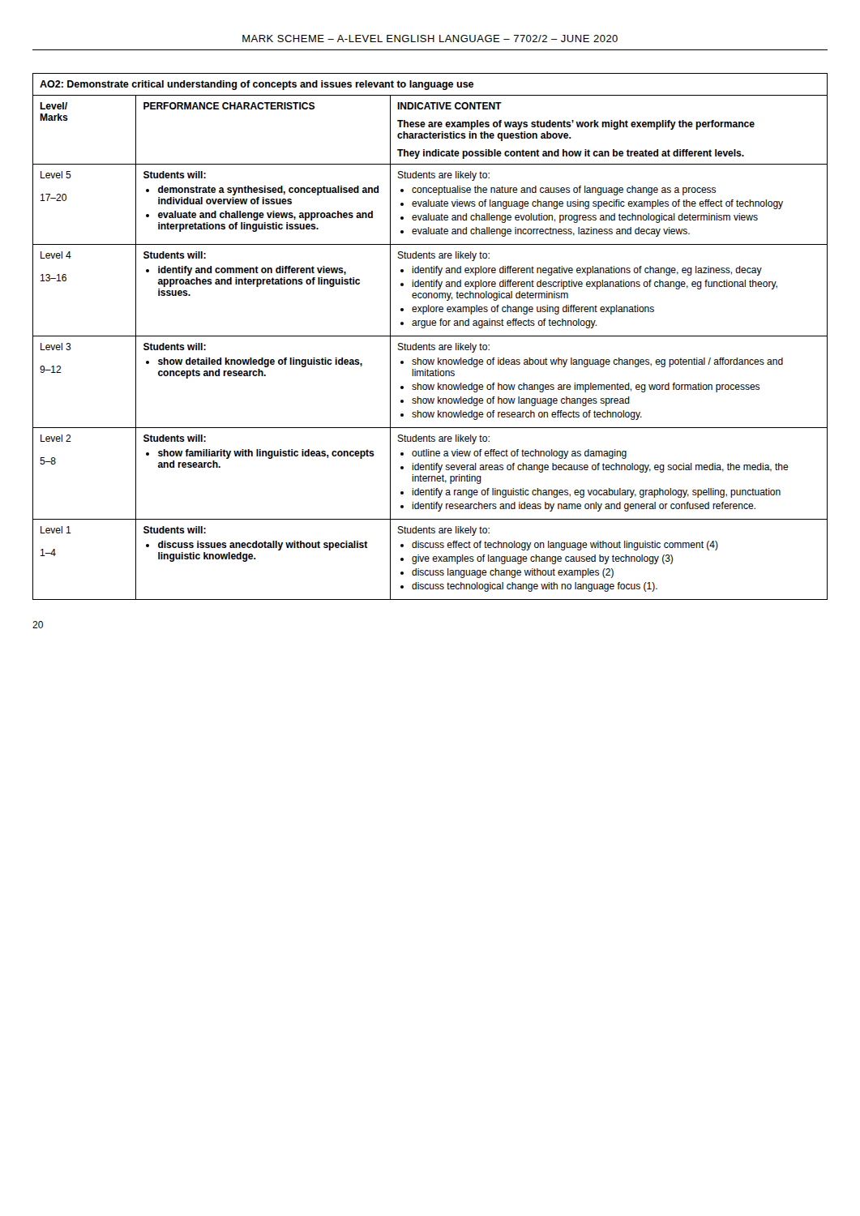MARK SCHEME – A-LEVEL ENGLISH LANGUAGE – 7702/2 – JUNE 2020
| AO2: Demonstrate critical understanding of concepts and issues relevant to language use |
| Level/ Marks | PERFORMANCE CHARACTERISTICS | INDICATIVE CONTENT These are examples of ways students’ work might exemplify the performance characteristics in the question above. They indicate possible content and how it can be treated at different levels. |
| Level 5 17–20 | Students will: demonstrate a synthesised, conceptualised and individual overview of issues evaluate and challenge views, approaches and interpretations of linguistic issues. | Students are likely to: conceptualise the nature and causes of language change as a process evaluate views of language change using specific examples of the effect of technology evaluate and challenge evolution, progress and technological determinism views evaluate and challenge incorrectness, laziness and decay views. |
| Level 4 13–16 | Students will: identify and comment on different views, approaches and interpretations of linguistic issues. | Students are likely to: identify and explore different negative explanations of change, eg laziness, decay identify and explore different descriptive explanations of change, eg functional theory, economy, technological determinism explore examples of change using different explanations argue for and against effects of technology. |
| Level 3 9–12 | Students will: show detailed knowledge of linguistic ideas, concepts and research. | Students are likely to: show knowledge of ideas about why language changes, eg potential / affordances and limitations show knowledge of how changes are implemented, eg word formation processes show knowledge of how language changes spread show knowledge of research on effects of technology. |
| Level 2 5–8 | Students will: show familiarity with linguistic ideas, concepts and research. | Students are likely to: outline a view of effect of technology as damaging identify several areas of change because of technology, eg social media, the media, the internet, printing identify a range of linguistic changes, eg vocabulary, graphology, spelling, punctuation identify researchers and ideas by name only and general or confused reference. |
| Level 1 1–4 | Students will: discuss issues anecdotally without specialist linguistic knowledge. | Students are likely to: discuss effect of technology on language without linguistic comment (4) give examples of language change caused by technology (3) discuss language change without examples (2) discuss technological change with no language focus (1). |
20